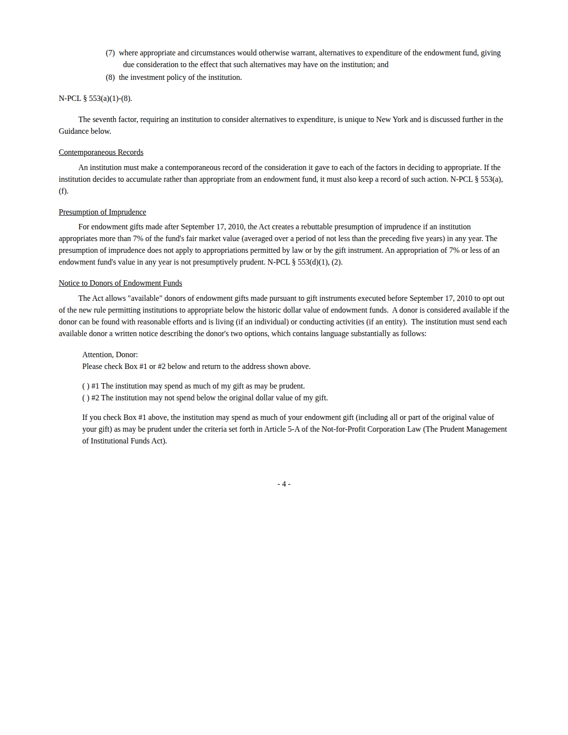(7) where appropriate and circumstances would otherwise warrant, alternatives to expenditure of the endowment fund, giving due consideration to the effect that such alternatives may have on the institution; and
(8) the investment policy of the institution.
N-PCL § 553(a)(1)-(8).
The seventh factor, requiring an institution to consider alternatives to expenditure, is unique to New York and is discussed further in the Guidance below.
Contemporaneous Records
An institution must make a contemporaneous record of the consideration it gave to each of the factors in deciding to appropriate. If the institution decides to accumulate rather than appropriate from an endowment fund, it must also keep a record of such action. N-PCL § 553(a), (f).
Presumption of Imprudence
For endowment gifts made after September 17, 2010, the Act creates a rebuttable presumption of imprudence if an institution appropriates more than 7% of the fund's fair market value (averaged over a period of not less than the preceding five years) in any year. The presumption of imprudence does not apply to appropriations permitted by law or by the gift instrument. An appropriation of 7% or less of an endowment fund's value in any year is not presumptively prudent. N-PCL § 553(d)(1), (2).
Notice to Donors of Endowment Funds
The Act allows "available" donors of endowment gifts made pursuant to gift instruments executed before September 17, 2010 to opt out of the new rule permitting institutions to appropriate below the historic dollar value of endowment funds. A donor is considered available if the donor can be found with reasonable efforts and is living (if an individual) or conducting activities (if an entity). The institution must send each available donor a written notice describing the donor's two options, which contains language substantially as follows:
Attention, Donor:
Please check Box #1 or #2 below and return to the address shown above.
( ) #1 The institution may spend as much of my gift as may be prudent.
( ) #2 The institution may not spend below the original dollar value of my gift.
If you check Box #1 above, the institution may spend as much of your endowment gift (including all or part of the original value of your gift) as may be prudent under the criteria set forth in Article 5-A of the Not-for-Profit Corporation Law (The Prudent Management of Institutional Funds Act).
- 4 -